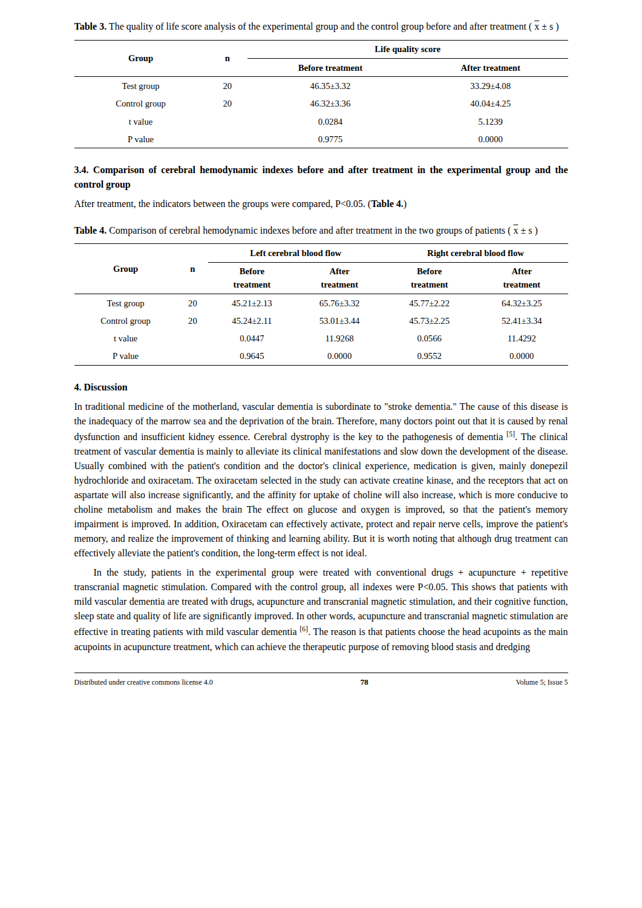Table 3. The quality of life score analysis of the experimental group and the control group before and after treatment ( x ± s )
| Group | n | Life quality score |
| --- | --- | --- |
| Before treatment | After treatment |
| Test group | 20 | 46.35±3.32 | 33.29±4.08 |
| Control group | 20 | 46.32±3.36 | 40.04±4.25 |
| t value | | 0.0284 | 5.1239 |
| P value | | 0.9775 | 0.0000 |
3.4. Comparison of cerebral hemodynamic indexes before and after treatment in the experimental group and the control group
After treatment, the indicators between the groups were compared, P<0.05. (Table 4.)
Table 4. Comparison of cerebral hemodynamic indexes before and after treatment in the two groups of patients ( x ± s )
| Group | n | Left cerebral blood flow | Right cerebral blood flow |
| --- | --- | --- | --- |
| Before treatment | After treatment | Before treatment | After treatment |
| Test group | 20 | 45.21±2.13 | 65.76±3.32 | 45.77±2.22 | 64.32±3.25 |
| Control group | 20 | 45.24±2.11 | 53.01±3.44 | 45.73±2.25 | 52.41±3.34 |
| t value | | 0.0447 | 11.9268 | 0.0566 | 11.4292 |
| P value | | 0.9645 | 0.0000 | 0.9552 | 0.0000 |
4. Discussion
In traditional medicine of the motherland, vascular dementia is subordinate to "stroke dementia." The cause of this disease is the inadequacy of the marrow sea and the deprivation of the brain. Therefore, many doctors point out that it is caused by renal dysfunction and insufficient kidney essence. Cerebral dystrophy is the key to the pathogenesis of dementia [5]. The clinical treatment of vascular dementia is mainly to alleviate its clinical manifestations and slow down the development of the disease. Usually combined with the patient's condition and the doctor's clinical experience, medication is given, mainly donepezil hydrochloride and oxiracetam. The oxiracetam selected in the study can activate creatine kinase, and the receptors that act on aspartate will also increase significantly, and the affinity for uptake of choline will also increase, which is more conducive to choline metabolism and makes the brain The effect on glucose and oxygen is improved, so that the patient's memory impairment is improved. In addition, Oxiracetam can effectively activate, protect and repair nerve cells, improve the patient's memory, and realize the improvement of thinking and learning ability. But it is worth noting that although drug treatment can effectively alleviate the patient's condition, the long-term effect is not ideal.
In the study, patients in the experimental group were treated with conventional drugs + acupuncture + repetitive transcranial magnetic stimulation. Compared with the control group, all indexes were P<0.05. This shows that patients with mild vascular dementia are treated with drugs, acupuncture and transcranial magnetic stimulation, and their cognitive function, sleep state and quality of life are significantly improved. In other words, acupuncture and transcranial magnetic stimulation are effective in treating patients with mild vascular dementia [6]. The reason is that patients choose the head acupoints as the main acupoints in acupuncture treatment, which can achieve the therapeutic purpose of removing blood stasis and dredging
Distributed under creative commons license 4.0 78 Volume 5; Issue 5